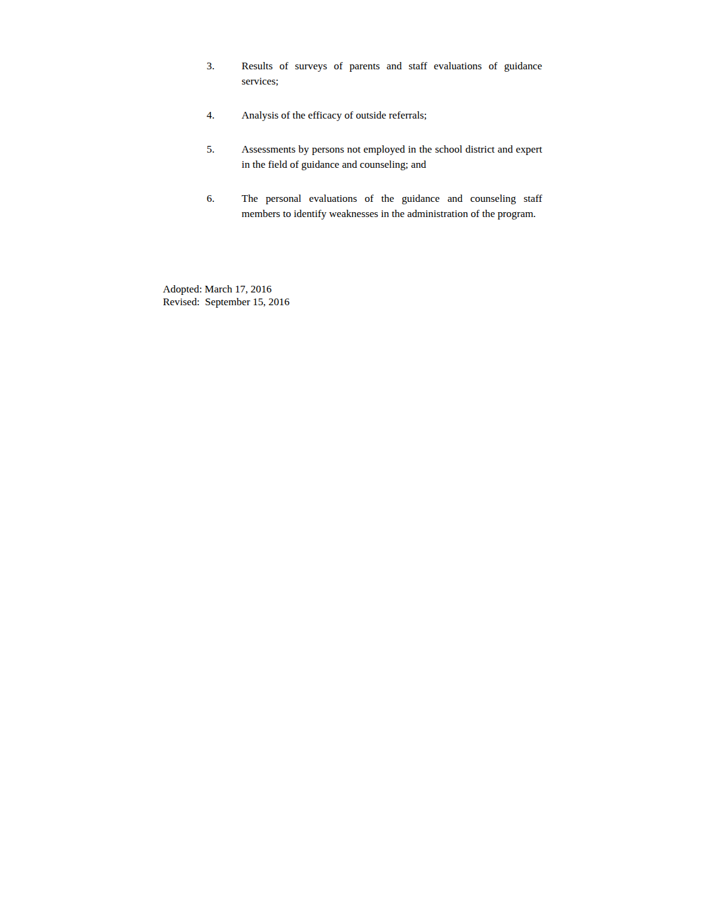3. Results of surveys of parents and staff evaluations of guidance services;
4. Analysis of the efficacy of outside referrals;
5. Assessments by persons not employed in the school district and expert in the field of guidance and counseling; and
6. The personal evaluations of the guidance and counseling staff members to identify weaknesses in the administration of the program.
Adopted: March 17, 2016
Revised: September 15, 2016